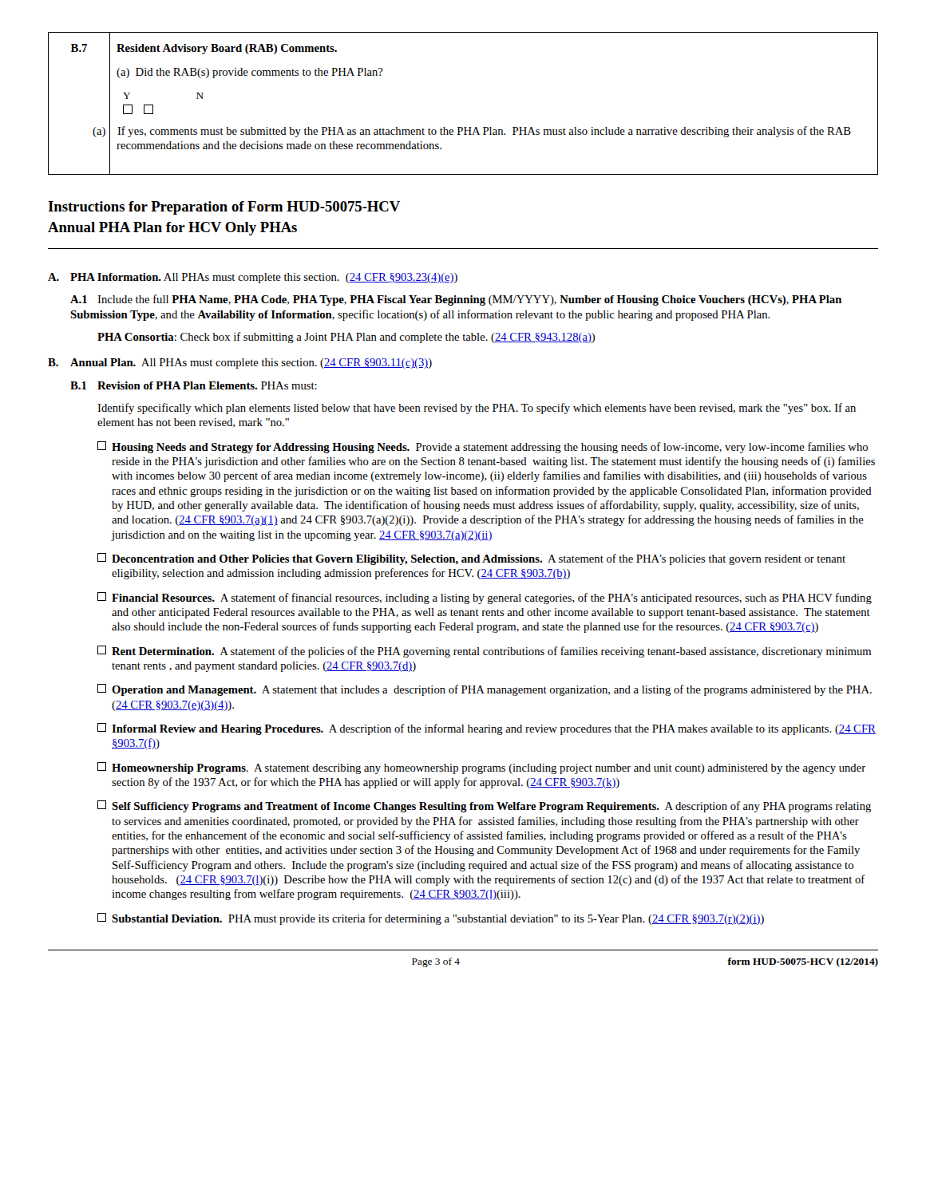| B.7 | Resident Advisory Board (RAB) Comments. (a) Did the RAB(s) provide comments to the PHA Plan? Y N (a) If yes, comments must be submitted by the PHA as an attachment to the PHA Plan. PHAs must also include a narrative describing their analysis of the RAB recommendations and the decisions made on these recommendations. |
Instructions for Preparation of Form HUD-50075-HCV
Annual PHA Plan for HCV Only PHAs
A. PHA Information. All PHAs must complete this section. (24 CFR §903.23(4)(e))
A.1 Include the full PHA Name, PHA Code, PHA Type, PHA Fiscal Year Beginning (MM/YYYY), Number of Housing Choice Vouchers (HCVs), PHA Plan Submission Type, and the Availability of Information, specific location(s) of all information relevant to the public hearing and proposed PHA Plan.
PHA Consortia: Check box if submitting a Joint PHA Plan and complete the table. (24 CFR §943.128(a))
B. Annual Plan. All PHAs must complete this section. (24 CFR §903.11(c)(3))
B.1 Revision of PHA Plan Elements. PHAs must:
Identify specifically which plan elements listed below that have been revised by the PHA. To specify which elements have been revised, mark the "yes" box. If an element has not been revised, mark "no."
Housing Needs and Strategy for Addressing Housing Needs. Provide a statement addressing the housing needs of low-income, very low-income families who reside in the PHA's jurisdiction and other families who are on the Section 8 tenant-based waiting list. The statement must identify the housing needs of (i) families with incomes below 30 percent of area median income (extremely low-income), (ii) elderly families and families with disabilities, and (iii) households of various races and ethnic groups residing in the jurisdiction or on the waiting list based on information provided by the applicable Consolidated Plan, information provided by HUD, and other generally available data. The identification of housing needs must address issues of affordability, supply, quality, accessibility, size of units, and location. (24 CFR §903.7(a)(1) and 24 CFR §903.7(a)(2)(i)). Provide a description of the PHA's strategy for addressing the housing needs of families in the jurisdiction and on the waiting list in the upcoming year. 24 CFR §903.7(a)(2)(ii)
Deconcentration and Other Policies that Govern Eligibility, Selection, and Admissions. A statement of the PHA's policies that govern resident or tenant eligibility, selection and admission including admission preferences for HCV. (24 CFR §903.7(b))
Financial Resources. A statement of financial resources, including a listing by general categories, of the PHA's anticipated resources, such as PHA HCV funding and other anticipated Federal resources available to the PHA, as well as tenant rents and other income available to support tenant-based assistance. The statement also should include the non-Federal sources of funds supporting each Federal program, and state the planned use for the resources. (24 CFR §903.7(c))
Rent Determination. A statement of the policies of the PHA governing rental contributions of families receiving tenant-based assistance, discretionary minimum tenant rents , and payment standard policies. (24 CFR §903.7(d))
Operation and Management. A statement that includes a description of PHA management organization, and a listing of the programs administered by the PHA. (24 CFR §903.7(e)(3)(4)).
Informal Review and Hearing Procedures. A description of the informal hearing and review procedures that the PHA makes available to its applicants. (24 CFR §903.7(f))
Homeownership Programs. A statement describing any homeownership programs (including project number and unit count) administered by the agency under section 8y of the 1937 Act, or for which the PHA has applied or will apply for approval. (24 CFR §903.7(k))
Self Sufficiency Programs and Treatment of Income Changes Resulting from Welfare Program Requirements. A description of any PHA programs relating to services and amenities coordinated, promoted, or provided by the PHA for assisted families, including those resulting from the PHA's partnership with other entities, for the enhancement of the economic and social self-sufficiency of assisted families, including programs provided or offered as a result of the PHA's partnerships with other entities, and activities under section 3 of the Housing and Community Development Act of 1968 and under requirements for the Family Self-Sufficiency Program and others. Include the program's size (including required and actual size of the FSS program) and means of allocating assistance to households. (24 CFR §903.7(l)(i)) Describe how the PHA will comply with the requirements of section 12(c) and (d) of the 1937 Act that relate to treatment of income changes resulting from welfare program requirements. (24 CFR §903.7(l)(iii)).
Substantial Deviation. PHA must provide its criteria for determining a "substantial deviation" to its 5-Year Plan. (24 CFR §903.7(r)(2)(i))
Page 3 of 4
form HUD-50075-HCV (12/2014)